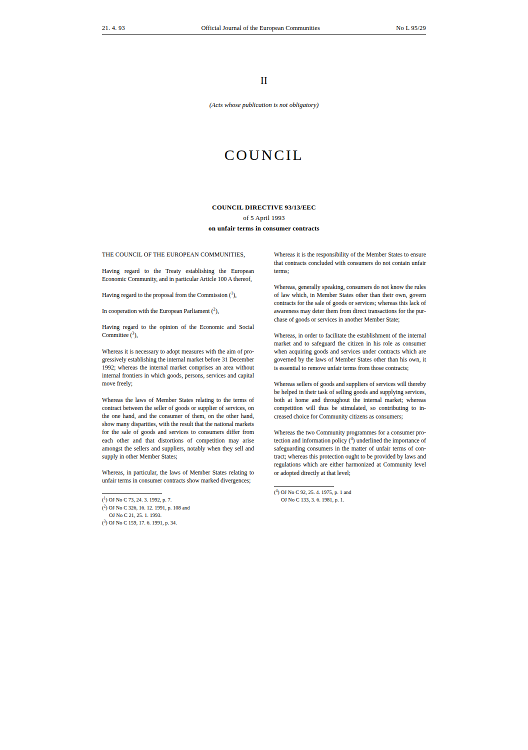21. 4. 93
Official Journal of the European Communities
No L 95/29
II
(Acts whose publication is not obligatory)
COUNCIL
COUNCIL DIRECTIVE 93/13/EEC
of 5 April 1993
on unfair terms in consumer contracts
THE COUNCIL OF THE EUROPEAN COMMUNITIES,
Having regard to the Treaty establishing the European Economic Community, and in particular Article 100 A thereof,
Having regard to the proposal from the Commission (1),
In cooperation with the European Parliament (2),
Having regard to the opinion of the Economic and Social Committee (3),
Whereas it is necessary to adopt measures with the aim of progressively establishing the internal market before 31 December 1992; whereas the internal market comprises an area without internal frontiers in which goods, persons, services and capital move freely;
Whereas the laws of Member States relating to the terms of contract between the seller of goods or supplier of services, on the one hand, and the consumer of them, on the other hand, show many disparities, with the result that the national markets for the sale of goods and services to consumers differ from each other and that distortions of competition may arise amongst the sellers and suppliers, notably when they sell and supply in other Member States;
Whereas, in particular, the laws of Member States relating to unfair terms in consumer contracts show marked divergences;
(1) OJ No C 73, 24. 3. 1992, p. 7.
(2) OJ No C 326, 16. 12. 1991, p. 108 and
OJ No C 21, 25. 1. 1993.
(3) OJ No C 159, 17. 6. 1991, p. 34.
Whereas it is the responsibility of the Member States to ensure that contracts concluded with consumers do not contain unfair terms;
Whereas, generally speaking, consumers do not know the rules of law which, in Member States other than their own, govern contracts for the sale of goods or services; whereas this lack of awareness may deter them from direct transactions for the purchase of goods or services in another Member State;
Whereas, in order to facilitate the establishment of the internal market and to safeguard the citizen in his role as consumer when acquiring goods and services under contracts which are governed by the laws of Member States other than his own, it is essential to remove unfair terms from those contracts;
Whereas sellers of goods and suppliers of services will thereby be helped in their task of selling goods and supplying services, both at home and throughout the internal market; whereas competition will thus be stimulated, so contributing to increased choice for Community citizens as consumers;
Whereas the two Community programmes for a consumer protection and information policy (4) underlined the importance of safeguarding consumers in the matter of unfair terms of contract; whereas this protection ought to be provided by laws and regulations which are either harmonized at Community level or adopted directly at that level;
(4) OJ No C 92, 25. 4. 1975, p. 1 and
OJ No C 133, 3. 6. 1981, p. 1.